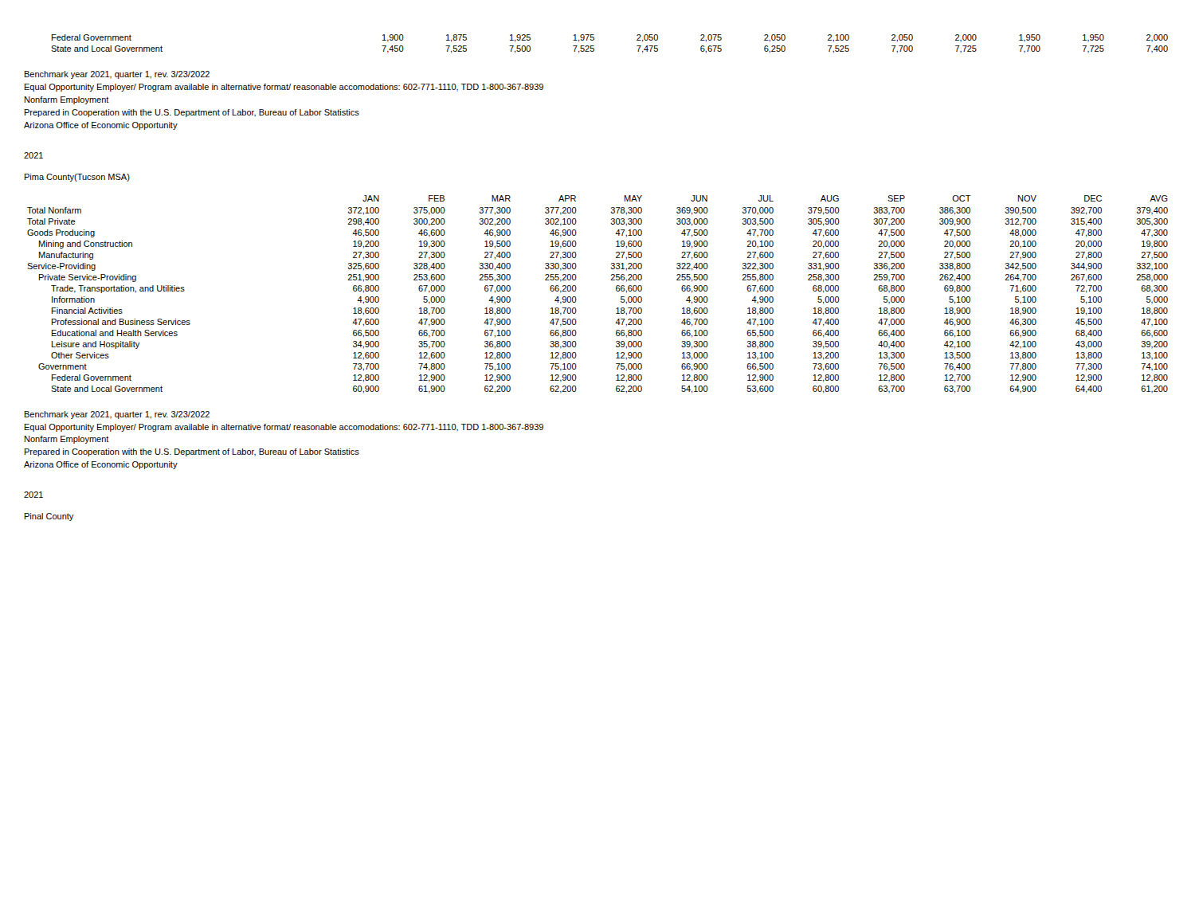| Federal Government | 1,900 | 1,875 | 1,925 | 1,975 | 2,050 | 2,075 | 2,050 | 2,100 | 2,050 | 2,000 | 1,950 | 1,950 | 2,000 |
| State and Local Government | 7,450 | 7,525 | 7,500 | 7,525 | 7,475 | 6,675 | 6,250 | 7,525 | 7,700 | 7,725 | 7,700 | 7,725 | 7,400 |
Benchmark year 2021, quarter 1, rev. 3/23/2022
Equal Opportunity Employer/ Program available in alternative format/ reasonable accomodations: 602-771-1110, TDD 1-800-367-8939
Nonfarm Employment
Prepared in Cooperation with the U.S. Department of Labor, Bureau of Labor Statistics
Arizona Office of Economic Opportunity
2021
Pima County(Tucson MSA)
| | JAN | FEB | MAR | APR | MAY | JUN | JUL | AUG | SEP | OCT | NOV | DEC | AVG |
| Total Nonfarm | 372,100 | 375,000 | 377,300 | 377,200 | 378,300 | 369,900 | 370,000 | 379,500 | 383,700 | 386,300 | 390,500 | 392,700 | 379,400 |
| Total Private | 298,400 | 300,200 | 302,200 | 302,100 | 303,300 | 303,000 | 303,500 | 305,900 | 307,200 | 309,900 | 312,700 | 315,400 | 305,300 |
| Goods Producing | 46,500 | 46,600 | 46,900 | 46,900 | 47,100 | 47,500 | 47,700 | 47,600 | 47,500 | 47,500 | 48,000 | 47,800 | 47,300 |
| Mining and Construction | 19,200 | 19,300 | 19,500 | 19,600 | 19,600 | 19,900 | 20,100 | 20,000 | 20,000 | 20,000 | 20,100 | 20,000 | 19,800 |
| Manufacturing | 27,300 | 27,300 | 27,400 | 27,300 | 27,500 | 27,600 | 27,600 | 27,600 | 27,500 | 27,500 | 27,900 | 27,800 | 27,500 |
| Service-Providing | 325,600 | 328,400 | 330,400 | 330,300 | 331,200 | 322,400 | 322,300 | 331,900 | 336,200 | 338,800 | 342,500 | 344,900 | 332,100 |
| Private Service-Providing | 251,900 | 253,600 | 255,300 | 255,200 | 256,200 | 255,500 | 255,800 | 258,300 | 259,700 | 262,400 | 264,700 | 267,600 | 258,000 |
| Trade, Transportation, and Utilities | 66,800 | 67,000 | 67,000 | 66,200 | 66,600 | 66,900 | 67,600 | 68,000 | 68,800 | 69,800 | 71,600 | 72,700 | 68,300 |
| Information | 4,900 | 5,000 | 4,900 | 4,900 | 5,000 | 4,900 | 4,900 | 5,000 | 5,000 | 5,100 | 5,100 | 5,100 | 5,000 |
| Financial Activities | 18,600 | 18,700 | 18,800 | 18,700 | 18,700 | 18,600 | 18,800 | 18,800 | 18,800 | 18,900 | 18,900 | 19,100 | 18,800 |
| Professional and Business Services | 47,600 | 47,900 | 47,900 | 47,500 | 47,200 | 46,700 | 47,100 | 47,400 | 47,000 | 46,900 | 46,300 | 45,500 | 47,100 |
| Educational and Health Services | 66,500 | 66,700 | 67,100 | 66,800 | 66,800 | 66,100 | 65,500 | 66,400 | 66,400 | 66,100 | 66,900 | 68,400 | 66,600 |
| Leisure and Hospitality | 34,900 | 35,700 | 36,800 | 38,300 | 39,000 | 39,300 | 38,800 | 39,500 | 40,400 | 42,100 | 42,100 | 43,000 | 39,200 |
| Other Services | 12,600 | 12,600 | 12,800 | 12,800 | 12,900 | 13,000 | 13,100 | 13,200 | 13,300 | 13,500 | 13,800 | 13,800 | 13,100 |
| Government | 73,700 | 74,800 | 75,100 | 75,100 | 75,000 | 66,900 | 66,500 | 73,600 | 76,500 | 76,400 | 77,800 | 77,300 | 74,100 |
| Federal Government | 12,800 | 12,900 | 12,900 | 12,900 | 12,800 | 12,800 | 12,900 | 12,800 | 12,800 | 12,700 | 12,900 | 12,900 | 12,800 |
| State and Local Government | 60,900 | 61,900 | 62,200 | 62,200 | 62,200 | 54,100 | 53,600 | 60,800 | 63,700 | 63,700 | 64,900 | 64,400 | 61,200 |
Benchmark year 2021, quarter 1, rev. 3/23/2022
Equal Opportunity Employer/ Program available in alternative format/ reasonable accomodations: 602-771-1110, TDD 1-800-367-8939
Nonfarm Employment
Prepared in Cooperation with the U.S. Department of Labor, Bureau of Labor Statistics
Arizona Office of Economic Opportunity
2021
Pinal County